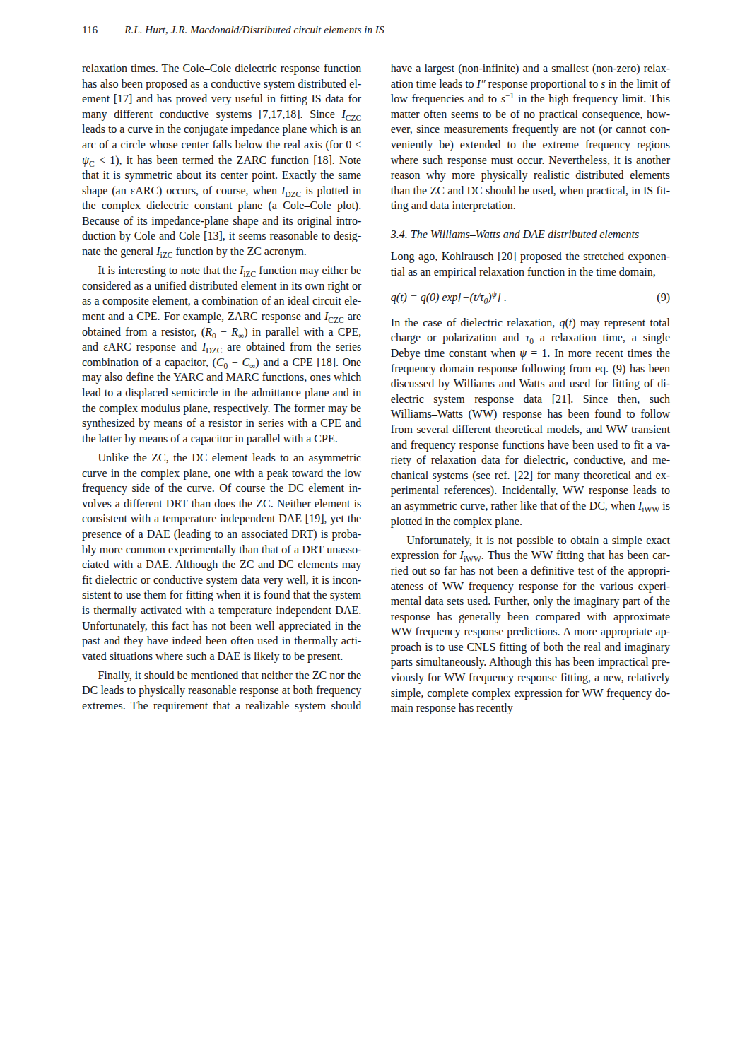116 R.L. Hurt, J.R. Macdonald/Distributed circuit elements in IS
relaxation times. The Cole–Cole dielectric response function has also been proposed as a conductive system distributed element [17] and has proved very useful in fitting IS data for many different conductive systems [7,17,18]. Since ICZC leads to a curve in the conjugate impedance plane which is an arc of a circle whose center falls below the real axis (for 0 < ψC < 1), it has been termed the ZARC function [18]. Note that it is symmetric about its center point. Exactly the same shape (an εARC) occurs, of course, when IDZC is plotted in the complex dielectric constant plane (a Cole–Cole plot). Because of its impedance-plane shape and its original introduction by Cole and Cole [13], it seems reasonable to designate the general IiZC function by the ZC acronym.
It is interesting to note that the IiZC function may either be considered as a unified distributed element in its own right or as a composite element, a combination of an ideal circuit element and a CPE. For example, ZARC response and ICZC are obtained from a resistor, (R0 − R∞) in parallel with a CPE, and εARC response and IDZC are obtained from the series combination of a capacitor, (C0 − C∞) and a CPE [18]. One may also define the YARC and MARC functions, ones which lead to a displaced semicircle in the admittance plane and in the complex modulus plane, respectively. The former may be synthesized by means of a resistor in series with a CPE and the latter by means of a capacitor in parallel with a CPE.
Unlike the ZC, the DC element leads to an asymmetric curve in the complex plane, one with a peak toward the low frequency side of the curve. Of course the DC element involves a different DRT than does the ZC. Neither element is consistent with a temperature independent DAE [19], yet the presence of a DAE (leading to an associated DRT) is probably more common experimentally than that of a DRT unassociated with a DAE. Although the ZC and DC elements may fit dielectric or conductive system data very well, it is inconsistent to use them for fitting when it is found that the system is thermally activated with a temperature independent DAE. Unfortunately, this fact has not been well appreciated in the past and they have indeed been often used in thermally activated situations where such a DAE is likely to be present.
Finally, it should be mentioned that neither the ZC nor the DC leads to physically reasonable response at both frequency extremes. The requirement that a realizable system should have a largest (non-infinite) and a smallest (non-zero) relaxation time leads to I″ response proportional to s in the limit of low frequencies and to s−1 in the high frequency limit. This matter often seems to be of no practical consequence, however, since measurements frequently are not (or cannot conveniently be) extended to the extreme frequency regions where such response must occur. Nevertheless, it is another reason why more physically realistic distributed elements than the ZC and DC should be used, when practical, in IS fitting and data interpretation.
3.4. The Williams–Watts and DAE distributed elements
Long ago, Kohlrausch [20] proposed the stretched exponential as an empirical relaxation function in the time domain,
q(t) = q(0) exp[−(t/τ0)ψ] . (9)
In the case of dielectric relaxation, q(t) may represent total charge or polarization and τ0 a relaxation time, a single Debye time constant when ψ = 1. In more recent times the frequency domain response following from eq. (9) has been discussed by Williams and Watts and used for fitting of dielectric system response data [21]. Since then, such Williams–Watts (WW) response has been found to follow from several different theoretical models, and WW transient and frequency response functions have been used to fit a variety of relaxation data for dielectric, conductive, and mechanical systems (see ref. [22] for many theoretical and experimental references). Incidentally, WW response leads to an asymmetric curve, rather like that of the DC, when IiWW is plotted in the complex plane.
Unfortunately, it is not possible to obtain a simple exact expression for IiWW. Thus the WW fitting that has been carried out so far has not been a definitive test of the appropriateness of WW frequency response for the various experimental data sets used. Further, only the imaginary part of the response has generally been compared with approximate WW frequency response predictions. A more appropriate approach is to use CNLS fitting of both the real and imaginary parts simultaneously. Although this has been impractical previously for WW frequency response fitting, a new, relatively simple, complete complex expression for WW frequency domain response has recently